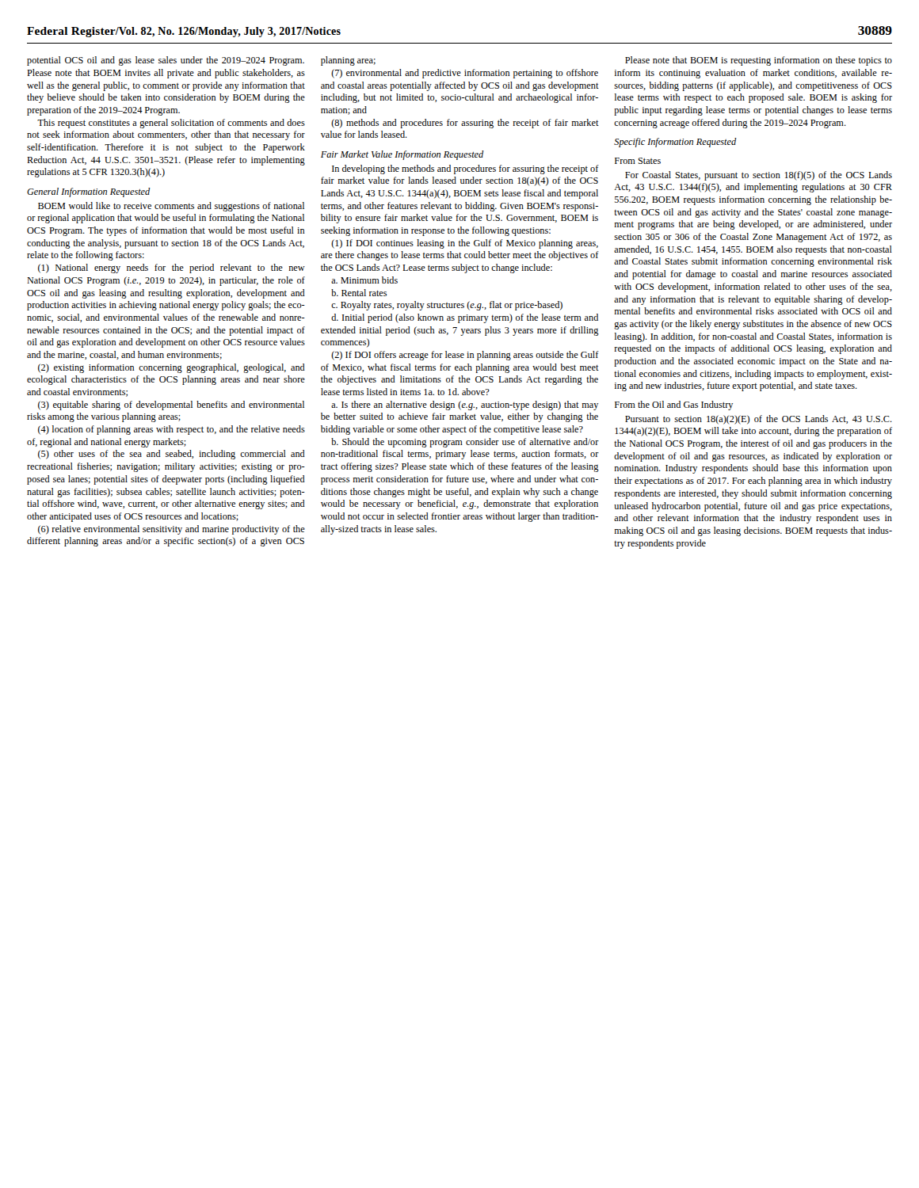Federal Register/Vol. 82, No. 126/Monday, July 3, 2017/Notices
30889
potential OCS oil and gas lease sales under the 2019–2024 Program. Please note that BOEM invites all private and public stakeholders, as well as the general public, to comment or provide any information that they believe should be taken into consideration by BOEM during the preparation of the 2019–2024 Program.
This request constitutes a general solicitation of comments and does not seek information about commenters, other than that necessary for self-identification. Therefore it is not subject to the Paperwork Reduction Act, 44 U.S.C. 3501–3521. (Please refer to implementing regulations at 5 CFR 1320.3(h)(4).)
General Information Requested
BOEM would like to receive comments and suggestions of national or regional application that would be useful in formulating the National OCS Program. The types of information that would be most useful in conducting the analysis, pursuant to section 18 of the OCS Lands Act, relate to the following factors:
(1) National energy needs for the period relevant to the new National OCS Program (i.e., 2019 to 2024), in particular, the role of OCS oil and gas leasing and resulting exploration, development and production activities in achieving national energy policy goals; the economic, social, and environmental values of the renewable and nonrenewable resources contained in the OCS; and the potential impact of oil and gas exploration and development on other OCS resource values and the marine, coastal, and human environments;
(2) existing information concerning geographical, geological, and ecological characteristics of the OCS planning areas and near shore and coastal environments;
(3) equitable sharing of developmental benefits and environmental risks among the various planning areas;
(4) location of planning areas with respect to, and the relative needs of, regional and national energy markets;
(5) other uses of the sea and seabed, including commercial and recreational fisheries; navigation; military activities; existing or proposed sea lanes; potential sites of deepwater ports (including liquefied natural gas facilities); subsea cables; satellite launch activities; potential offshore wind, wave, current, or other alternative energy sites; and other anticipated uses of OCS resources and locations;
(6) relative environmental sensitivity and marine productivity of the different planning areas and/or a specific section(s) of a given OCS planning area;
(7) environmental and predictive information pertaining to offshore and coastal areas potentially affected by OCS oil and gas development including, but not limited to, socio-cultural and archaeological information; and
(8) methods and procedures for assuring the receipt of fair market value for lands leased.
Fair Market Value Information Requested
In developing the methods and procedures for assuring the receipt of fair market value for lands leased under section 18(a)(4) of the OCS Lands Act, 43 U.S.C. 1344(a)(4), BOEM sets lease fiscal and temporal terms, and other features relevant to bidding. Given BOEM's responsibility to ensure fair market value for the U.S. Government, BOEM is seeking information in response to the following questions:
(1) If DOI continues leasing in the Gulf of Mexico planning areas, are there changes to lease terms that could better meet the objectives of the OCS Lands Act? Lease terms subject to change include:
a. Minimum bids
b. Rental rates
c. Royalty rates, royalty structures (e.g., flat or price-based)
d. Initial period (also known as primary term) of the lease term and extended initial period (such as, 7 years plus 3 years more if drilling commences)
(2) If DOI offers acreage for lease in planning areas outside the Gulf of Mexico, what fiscal terms for each planning area would best meet the objectives and limitations of the OCS Lands Act regarding the lease terms listed in items 1a. to 1d. above?
a. Is there an alternative design (e.g., auction-type design) that may be better suited to achieve fair market value, either by changing the bidding variable or some other aspect of the competitive lease sale?
b. Should the upcoming program consider use of alternative and/or non-traditional fiscal terms, primary lease terms, auction formats, or tract offering sizes? Please state which of these features of the leasing process merit consideration for future use, where and under what conditions those changes might be useful, and explain why such a change would be necessary or beneficial, e.g., demonstrate that exploration would not occur in selected frontier areas without larger than traditionally-sized tracts in lease sales.
Please note that BOEM is requesting information on these topics to inform its continuing evaluation of market conditions, available resources, bidding patterns (if applicable), and competitiveness of OCS lease terms with respect to each proposed sale. BOEM is asking for public input regarding lease terms or potential changes to lease terms concerning acreage offered during the 2019–2024 Program.
Specific Information Requested
From States
For Coastal States, pursuant to section 18(f)(5) of the OCS Lands Act, 43 U.S.C. 1344(f)(5), and implementing regulations at 30 CFR 556.202, BOEM requests information concerning the relationship between OCS oil and gas activity and the States' coastal zone management programs that are being developed, or are administered, under section 305 or 306 of the Coastal Zone Management Act of 1972, as amended, 16 U.S.C. 1454, 1455. BOEM also requests that non-coastal and Coastal States submit information concerning environmental risk and potential for damage to coastal and marine resources associated with OCS development, information related to other uses of the sea, and any information that is relevant to equitable sharing of developmental benefits and environmental risks associated with OCS oil and gas activity (or the likely energy substitutes in the absence of new OCS leasing). In addition, for non-coastal and Coastal States, information is requested on the impacts of additional OCS leasing, exploration and production and the associated economic impact on the State and national economies and citizens, including impacts to employment, existing and new industries, future export potential, and state taxes.
From the Oil and Gas Industry
Pursuant to section 18(a)(2)(E) of the OCS Lands Act, 43 U.S.C. 1344(a)(2)(E), BOEM will take into account, during the preparation of the National OCS Program, the interest of oil and gas producers in the development of oil and gas resources, as indicated by exploration or nomination. Industry respondents should base this information upon their expectations as of 2017. For each planning area in which industry respondents are interested, they should submit information concerning unleased hydrocarbon potential, future oil and gas price expectations, and other relevant information that the industry respondent uses in making OCS oil and gas leasing decisions. BOEM requests that industry respondents provide